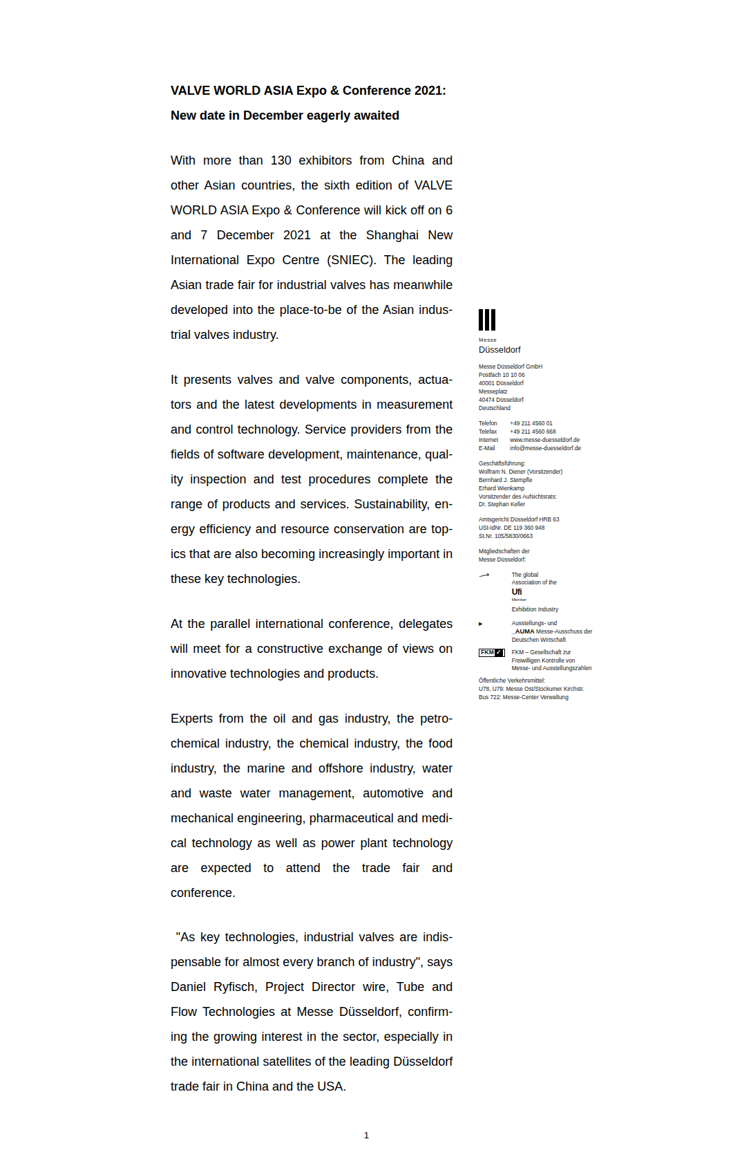VALVE WORLD ASIA Expo & Conference 2021: New date in December eagerly awaited
With more than 130 exhibitors from China and other Asian countries, the sixth edition of VALVE WORLD ASIA Expo & Conference will kick off on 6 and 7 December 2021 at the Shanghai New International Expo Centre (SNIEC). The leading Asian trade fair for industrial valves has meanwhile developed into the place-to-be of the Asian industrial valves industry.
It presents valves and valve components, actuators and the latest developments in measurement and control technology. Service providers from the fields of software development, maintenance, quality inspection and test procedures complete the range of products and services. Sustainability, energy efficiency and resource conservation are topics that are also becoming increasingly important in these key technologies.
At the parallel international conference, delegates will meet for a constructive exchange of views on innovative technologies and products.
Experts from the oil and gas industry, the petrochemical industry, the chemical industry, the food industry, the marine and offshore industry, water and waste water management, automotive and mechanical engineering, pharmaceutical and medical technology as well as power plant technology are expected to attend the trade fair and conference.
"As key technologies, industrial valves are indispensable for almost every branch of industry", says Daniel Ryfisch, Project Director wire, Tube and Flow Technologies at Messe Düsseldorf, confirming the growing interest in the sector, especially in the international satellites of the leading Düsseldorf trade fair in China and the USA.
Messe
Düsseldorf
Messe Düsseldorf GmbH
Postfach 10 10 06
40001 Düsseldorf
Messeplatz
40474 Düsseldorf
Deutschland
| Telefon | +49 211 4560 01 |
| Telefax | +49 211 4560 668 |
| Internet | www.messe-duesseldorf.de |
| E-Mail | info@messe-duesseldorf.de |
Geschäftsführung:
Wolfram N. Diener (Vorsitzender)
Bernhard J. Stempfle
Erhard Wienkamp
Vorsitzender des Aufsichtsrats:
Dr. Stephan Keller
Amtsgericht Düsseldorf HRB 63
USt-IdNr. DE 119 360 948
St.Nr. 105/5830/0663
Mitgliedschaften der
Messe Düsseldorf:
⟶
The global
Association of the
UfiMember Exhibition Industry
▸
Ausstellungs- und
_AUMA Messe-Ausschuss der
Deutschen Wirtschaft
FKM✓
FKM – Gesellschaft zur
Freiwilligen Kontrolle von
Messe- und Ausstellungszahlen
Öffentliche Verkehrsmittel:
U78, U79: Messe Ost/Stockumer Kirchstr.
Bus 722: Messe-Center Verwaltung
1